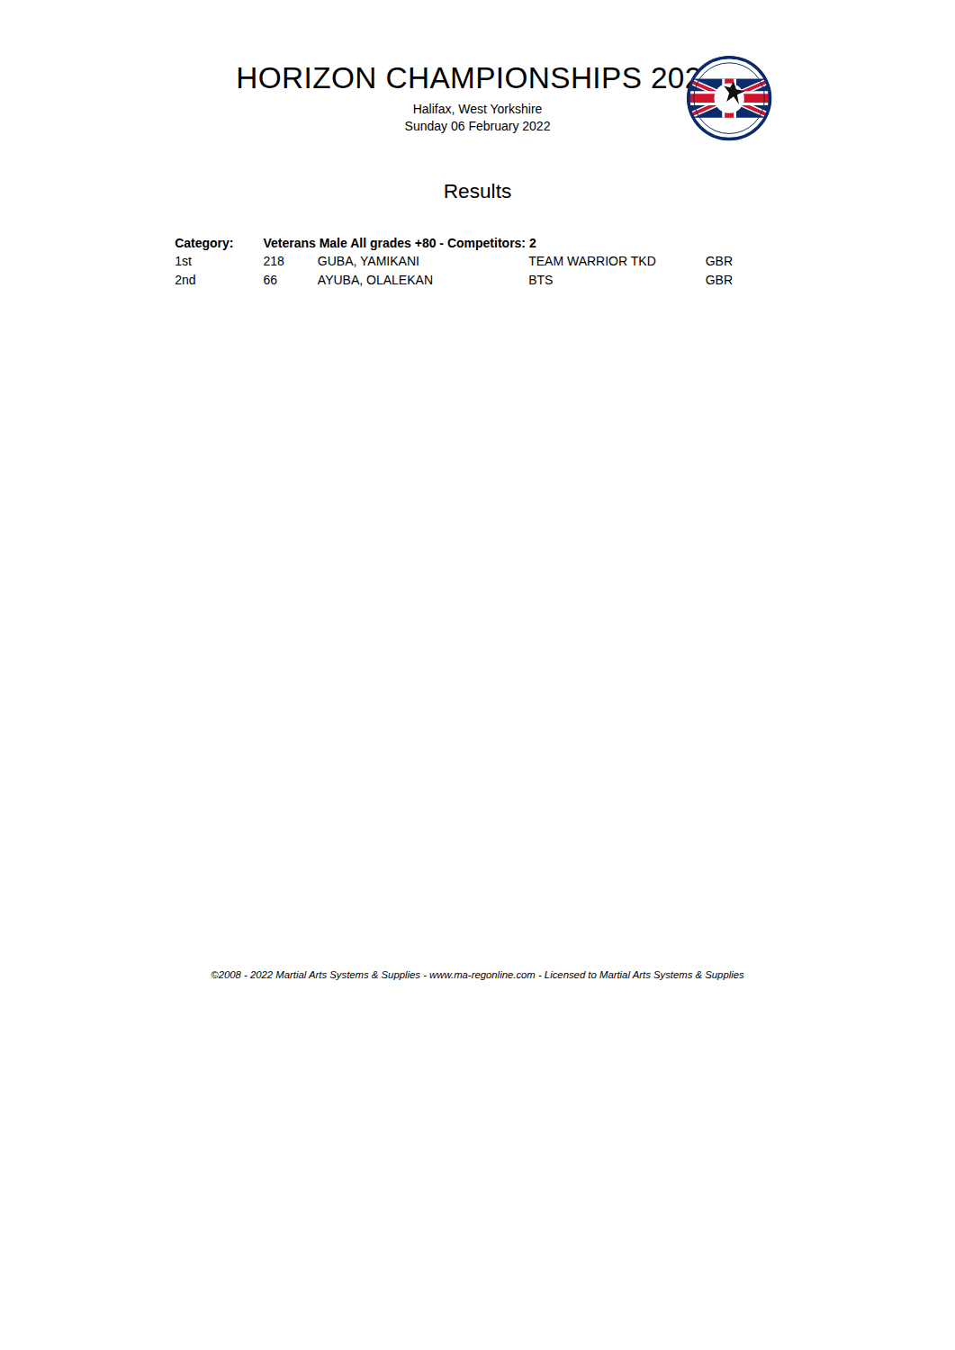HORIZON CHAMPIONSHIPS 2022
Halifax, West Yorkshire
Sunday 06 February 2022
Results
| Category: | Veterans Male All grades +80 - Competitors: 2 |
| 1st | 218 | GUBA, YAMIKANI | TEAM WARRIOR TKD | GBR |
| 2nd | 66 | AYUBA, OLALEKAN | BTS | GBR |
©2008 - 2022 Martial Arts Systems & Supplies - www.ma-regonline.com - Licensed to Martial Arts Systems & Supplies